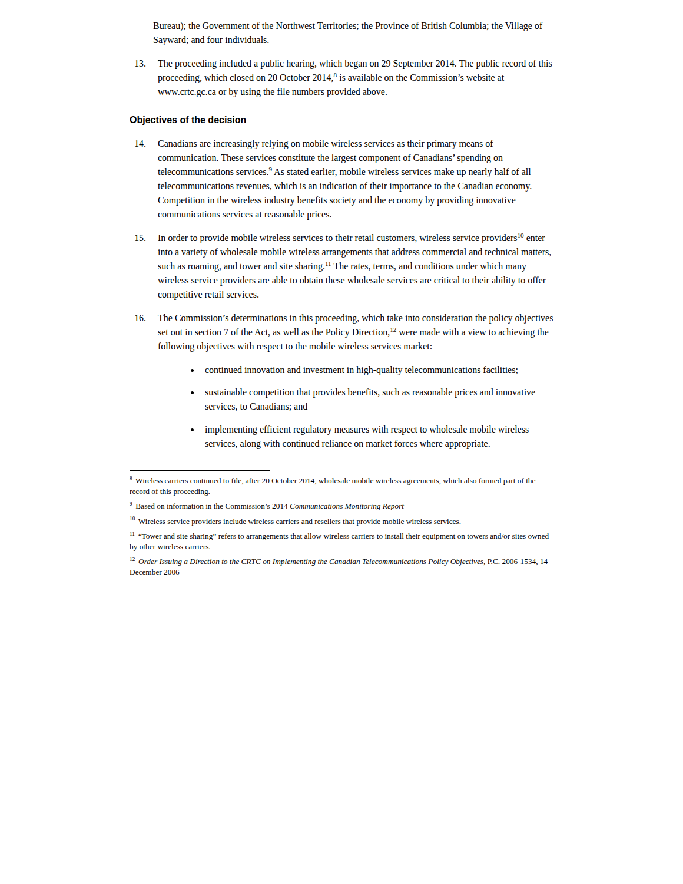Bureau); the Government of the Northwest Territories; the Province of British Columbia; the Village of Sayward; and four individuals.
The proceeding included a public hearing, which began on 29 September 2014. The public record of this proceeding, which closed on 20 October 2014,8 is available on the Commission’s website at www.crtc.gc.ca or by using the file numbers provided above.
Objectives of the decision
Canadians are increasingly relying on mobile wireless services as their primary means of communication. These services constitute the largest component of Canadians’ spending on telecommunications services.9 As stated earlier, mobile wireless services make up nearly half of all telecommunications revenues, which is an indication of their importance to the Canadian economy. Competition in the wireless industry benefits society and the economy by providing innovative communications services at reasonable prices.
In order to provide mobile wireless services to their retail customers, wireless service providers10 enter into a variety of wholesale mobile wireless arrangements that address commercial and technical matters, such as roaming, and tower and site sharing.11 The rates, terms, and conditions under which many wireless service providers are able to obtain these wholesale services are critical to their ability to offer competitive retail services.
The Commission’s determinations in this proceeding, which take into consideration the policy objectives set out in section 7 of the Act, as well as the Policy Direction,12 were made with a view to achieving the following objectives with respect to the mobile wireless services market:
continued innovation and investment in high-quality telecommunications facilities;
sustainable competition that provides benefits, such as reasonable prices and innovative services, to Canadians; and
implementing efficient regulatory measures with respect to wholesale mobile wireless services, along with continued reliance on market forces where appropriate.
8 Wireless carriers continued to file, after 20 October 2014, wholesale mobile wireless agreements, which also formed part of the record of this proceeding.
9 Based on information in the Commission’s 2014 Communications Monitoring Report
10 Wireless service providers include wireless carriers and resellers that provide mobile wireless services.
11 “Tower and site sharing” refers to arrangements that allow wireless carriers to install their equipment on towers and/or sites owned by other wireless carriers.
12 Order Issuing a Direction to the CRTC on Implementing the Canadian Telecommunications Policy Objectives, P.C. 2006-1534, 14 December 2006